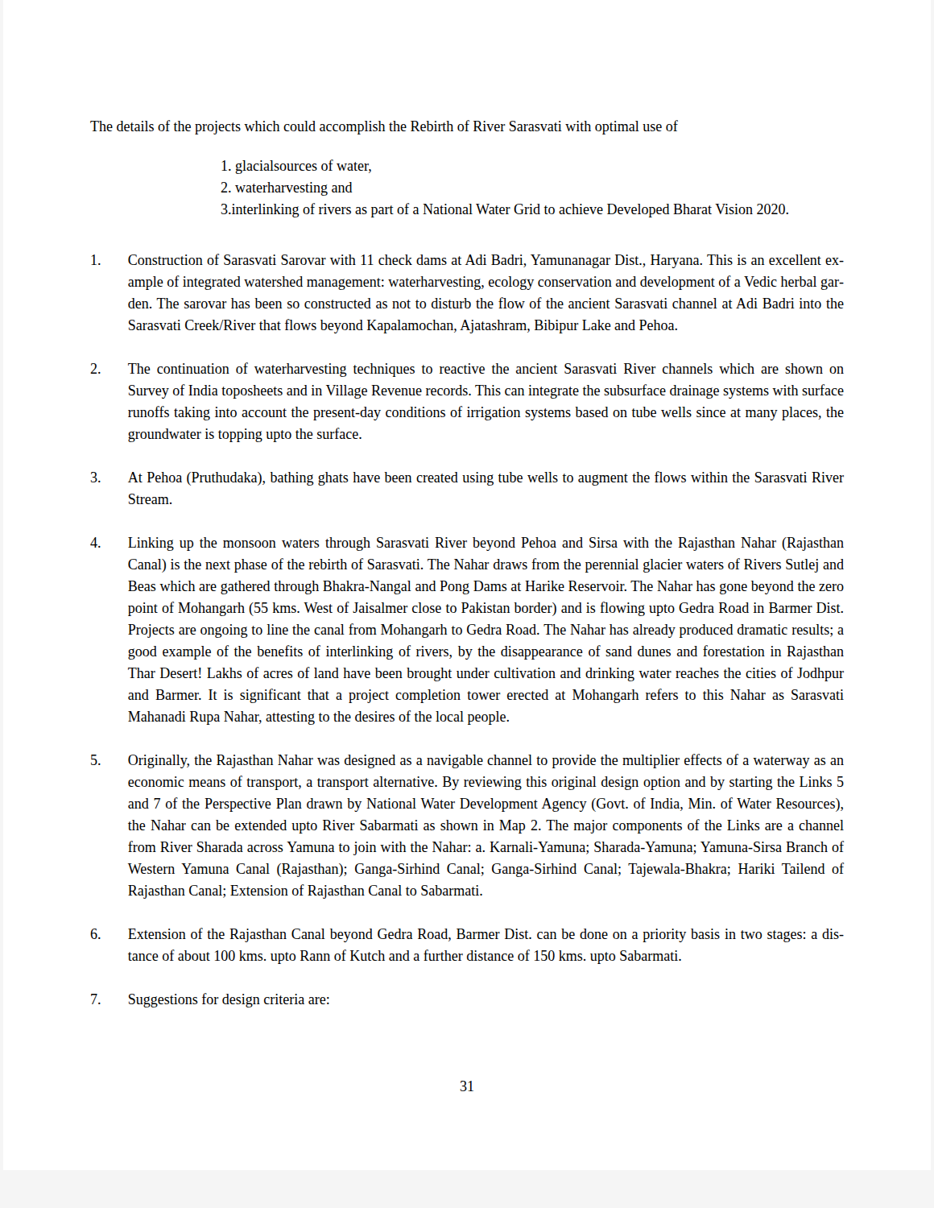The details of the projects which could accomplish the Rebirth of River Sarasvati with optimal use of
1. glacialsources of water,
2. waterharvesting and
3. interlinking of rivers as part of a National Water Grid to achieve Developed Bharat Vision 2020.
Construction of Sarasvati Sarovar with 11 check dams at Adi Badri, Yamunanagar Dist., Haryana. This is an excellent example of integrated watershed management: waterharvesting, ecology conservation and development of a Vedic herbal garden. The sarovar has been so constructed as not to disturb the flow of the ancient Sarasvati channel at Adi Badri into the Sarasvati Creek/River that flows beyond Kapalamochan, Ajatashram, Bibipur Lake and Pehoa.
The continuation of waterharvesting techniques to reactive the ancient Sarasvati River channels which are shown on Survey of India toposheets and in Village Revenue records. This can integrate the subsurface drainage systems with surface runoffs taking into account the present-day conditions of irrigation systems based on tube wells since at many places, the groundwater is topping upto the surface.
At Pehoa (Pruthudaka), bathing ghats have been created using tube wells to augment the flows within the Sarasvati River Stream.
Linking up the monsoon waters through Sarasvati River beyond Pehoa and Sirsa with the Rajasthan Nahar (Rajasthan Canal) is the next phase of the rebirth of Sarasvati. The Nahar draws from the perennial glacier waters of Rivers Sutlej and Beas which are gathered through Bhakra-Nangal and Pong Dams at Harike Reservoir. The Nahar has gone beyond the zero point of Mohangarh (55 kms. West of Jaisalmer close to Pakistan border) and is flowing upto Gedra Road in Barmer Dist. Projects are ongoing to line the canal from Mohangarh to Gedra Road. The Nahar has already produced dramatic results; a good example of the benefits of interlinking of rivers, by the disappearance of sand dunes and forestation in Rajasthan Thar Desert! Lakhs of acres of land have been brought under cultivation and drinking water reaches the cities of Jodhpur and Barmer. It is significant that a project completion tower erected at Mohangarh refers to this Nahar as Sarasvati Mahanadi Rupa Nahar, attesting to the desires of the local people.
Originally, the Rajasthan Nahar was designed as a navigable channel to provide the multiplier effects of a waterway as an economic means of transport, a transport alternative. By reviewing this original design option and by starting the Links 5 and 7 of the Perspective Plan drawn by National Water Development Agency (Govt. of India, Min. of Water Resources), the Nahar can be extended upto River Sabarmati as shown in Map 2. The major components of the Links are a channel from River Sharada across Yamuna to join with the Nahar: a. Karnali-Yamuna; Sharada-Yamuna; Yamuna-Sirsa Branch of Western Yamuna Canal (Rajasthan); Ganga-Sirhind Canal; Ganga-Sirhind Canal; Tajewala-Bhakra; Hariki Tailend of Rajasthan Canal; Extension of Rajasthan Canal to Sabarmati.
Extension of the Rajasthan Canal beyond Gedra Road, Barmer Dist. can be done on a priority basis in two stages: a distance of about 100 kms. upto Rann of Kutch and a further distance of 150 kms. upto Sabarmati.
Suggestions for design criteria are:
31